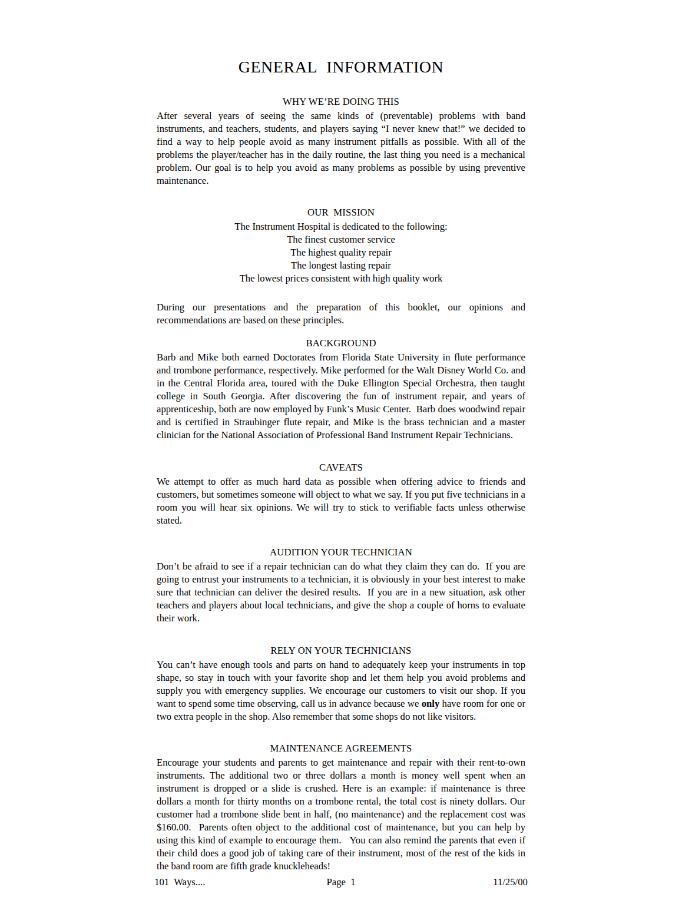GENERAL INFORMATION
WHY WE’RE DOING THIS
After several years of seeing the same kinds of (preventable) problems with band instruments, and teachers, students, and players saying “I never knew that!” we decided to find a way to help people avoid as many instrument pitfalls as possible. With all of the problems the player/teacher has in the daily routine, the last thing you need is a mechanical problem. Our goal is to help you avoid as many problems as possible by using preventive maintenance.
OUR MISSION
The Instrument Hospital is dedicated to the following:
The finest customer service
The highest quality repair
The longest lasting repair
The lowest prices consistent with high quality work
During our presentations and the preparation of this booklet, our opinions and recommendations are based on these principles.
BACKGROUND
Barb and Mike both earned Doctorates from Florida State University in flute performance and trombone performance, respectively. Mike performed for the Walt Disney World Co. and in the Central Florida area, toured with the Duke Ellington Special Orchestra, then taught college in South Georgia. After discovering the fun of instrument repair, and years of apprenticeship, both are now employed by Funk’s Music Center. Barb does woodwind repair and is certified in Straubinger flute repair, and Mike is the brass technician and a master clinician for the National Association of Professional Band Instrument Repair Technicians.
CAVEATS
We attempt to offer as much hard data as possible when offering advice to friends and customers, but sometimes someone will object to what we say. If you put five technicians in a room you will hear six opinions. We will try to stick to verifiable facts unless otherwise stated.
AUDITION YOUR TECHNICIAN
Don’t be afraid to see if a repair technician can do what they claim they can do. If you are going to entrust your instruments to a technician, it is obviously in your best interest to make sure that technician can deliver the desired results. If you are in a new situation, ask other teachers and players about local technicians, and give the shop a couple of horns to evaluate their work.
RELY ON YOUR TECHNICIANS
You can’t have enough tools and parts on hand to adequately keep your instruments in top shape, so stay in touch with your favorite shop and let them help you avoid problems and supply you with emergency supplies. We encourage our customers to visit our shop. If you want to spend some time observing, call us in advance because we only have room for one or two extra people in the shop. Also remember that some shops do not like visitors.
MAINTENANCE AGREEMENTS
Encourage your students and parents to get maintenance and repair with their rent-to-own instruments. The additional two or three dollars a month is money well spent when an instrument is dropped or a slide is crushed. Here is an example: if maintenance is three dollars a month for thirty months on a trombone rental, the total cost is ninety dollars. Our customer had a trombone slide bent in half, (no maintenance) and the replacement cost was $160.00. Parents often object to the additional cost of maintenance, but you can help by using this kind of example to encourage them. You can also remind the parents that even if their child does a good job of taking care of their instrument, most of the rest of the kids in the band room are fifth grade knuckleheads!
| 101 Ways.... | Page 1 | 11/25/00 |